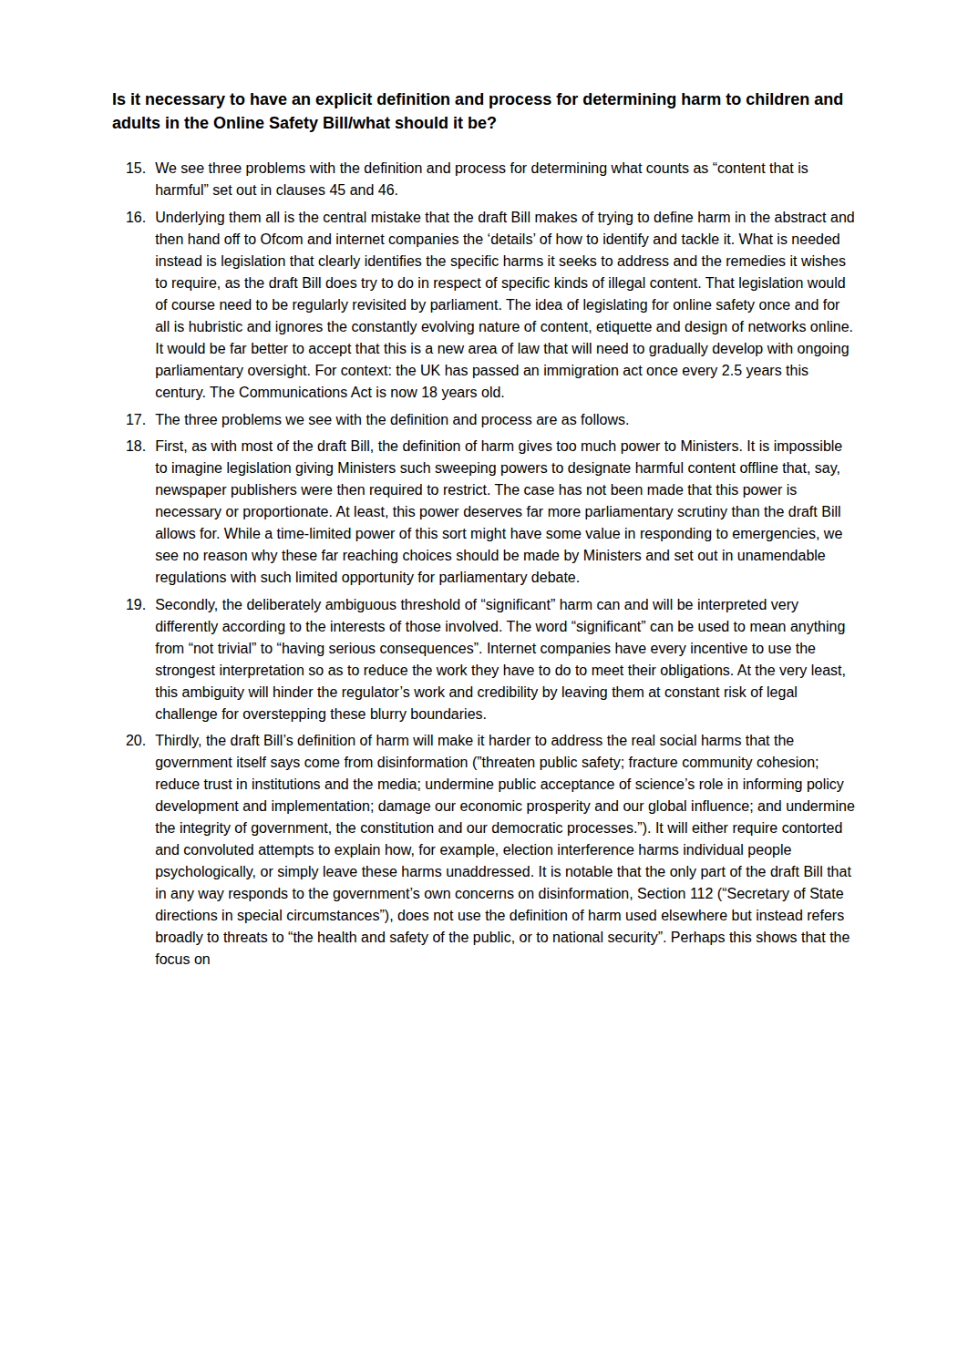Is it necessary to have an explicit definition and process for determining harm to children and adults in the Online Safety Bill/what should it be?
We see three problems with the definition and process for determining what counts as “content that is harmful” set out in clauses 45 and 46.
Underlying them all is the central mistake that the draft Bill makes of trying to define harm in the abstract and then hand off to Ofcom and internet companies the ‘details’ of how to identify and tackle it. What is needed instead is legislation that clearly identifies the specific harms it seeks to address and the remedies it wishes to require, as the draft Bill does try to do in respect of specific kinds of illegal content. That legislation would of course need to be regularly revisited by parliament. The idea of legislating for online safety once and for all is hubristic and ignores the constantly evolving nature of content, etiquette and design of networks online. It would be far better to accept that this is a new area of law that will need to gradually develop with ongoing parliamentary oversight. For context: the UK has passed an immigration act once every 2.5 years this century. The Communications Act is now 18 years old.
The three problems we see with the definition and process are as follows.
First, as with most of the draft Bill, the definition of harm gives too much power to Ministers. It is impossible to imagine legislation giving Ministers such sweeping powers to designate harmful content offline that, say, newspaper publishers were then required to restrict. The case has not been made that this power is necessary or proportionate. At least, this power deserves far more parliamentary scrutiny than the draft Bill allows for. While a time-limited power of this sort might have some value in responding to emergencies, we see no reason why these far reaching choices should be made by Ministers and set out in unamendable regulations with such limited opportunity for parliamentary debate.
Secondly, the deliberately ambiguous threshold of “significant” harm can and will be interpreted very differently according to the interests of those involved. The word “significant” can be used to mean anything from “not trivial” to “having serious consequences”. Internet companies have every incentive to use the strongest interpretation so as to reduce the work they have to do to meet their obligations. At the very least, this ambiguity will hinder the regulator’s work and credibility by leaving them at constant risk of legal challenge for overstepping these blurry boundaries.
Thirdly, the draft Bill’s definition of harm will make it harder to address the real social harms that the government itself says come from disinformation (”threaten public safety; fracture community cohesion; reduce trust in institutions and the media; undermine public acceptance of science’s role in informing policy development and implementation; damage our economic prosperity and our global influence; and undermine the integrity of government, the constitution and our democratic processes.”). It will either require contorted and convoluted attempts to explain how, for example, election interference harms individual people psychologically, or simply leave these harms unaddressed. It is notable that the only part of the draft Bill that in any way responds to the government’s own concerns on disinformation, Section 112 (“Secretary of State directions in special circumstances”), does not use the definition of harm used elsewhere but instead refers broadly to threats to “the health and safety of the public, or to national security”. Perhaps this shows that the focus on